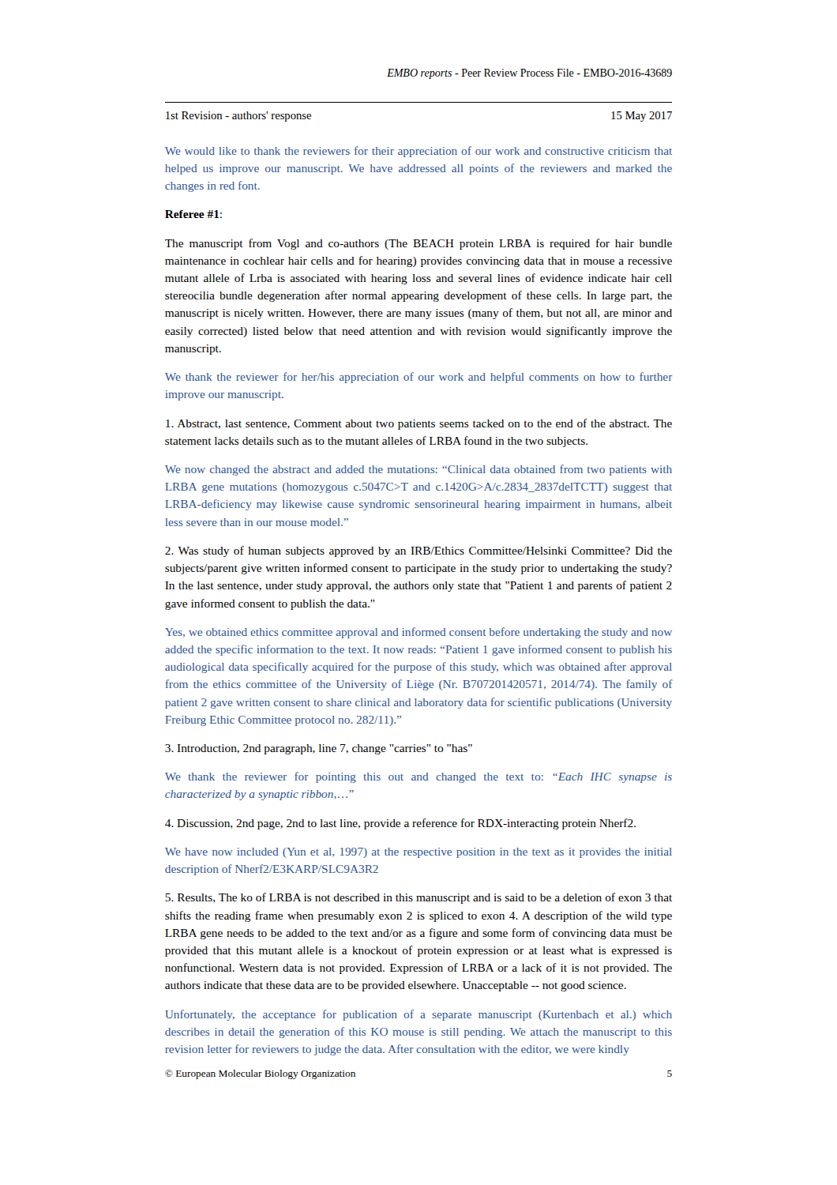EMBO reports - Peer Review Process File - EMBO-2016-43689
1st Revision - authors' response 15 May 2017
We would like to thank the reviewers for their appreciation of our work and constructive criticism that helped us improve our manuscript. We have addressed all points of the reviewers and marked the changes in red font.
Referee #1:
The manuscript from Vogl and co-authors (The BEACH protein LRBA is required for hair bundle maintenance in cochlear hair cells and for hearing) provides convincing data that in mouse a recessive mutant allele of Lrba is associated with hearing loss and several lines of evidence indicate hair cell stereocilia bundle degeneration after normal appearing development of these cells. In large part, the manuscript is nicely written. However, there are many issues (many of them, but not all, are minor and easily corrected) listed below that need attention and with revision would significantly improve the manuscript.
We thank the reviewer for her/his appreciation of our work and helpful comments on how to further improve our manuscript.
1. Abstract, last sentence, Comment about two patients seems tacked on to the end of the abstract. The statement lacks details such as to the mutant alleles of LRBA found in the two subjects.
We now changed the abstract and added the mutations: “Clinical data obtained from two patients with LRBA gene mutations (homozygous c.5047C>T and c.1420G>A/c.2834_2837delTCTT) suggest that LRBA-deficiency may likewise cause syndromic sensorineural hearing impairment in humans, albeit less severe than in our mouse model.”
2. Was study of human subjects approved by an IRB/Ethics Committee/Helsinki Committee? Did the subjects/parent give written informed consent to participate in the study prior to undertaking the study? In the last sentence, under study approval, the authors only state that "Patient 1 and parents of patient 2 gave informed consent to publish the data."
Yes, we obtained ethics committee approval and informed consent before undertaking the study and now added the specific information to the text. It now reads: “Patient 1 gave informed consent to publish his audiological data specifically acquired for the purpose of this study, which was obtained after approval from the ethics committee of the University of Liège (Nr. B707201420571, 2014/74). The family of patient 2 gave written consent to share clinical and laboratory data for scientific publications (University Freiburg Ethic Committee protocol no. 282/11).”
3. Introduction, 2nd paragraph, line 7, change "carries" to "has"
We thank the reviewer for pointing this out and changed the text to: “Each IHC synapse is characterized by a synaptic ribbon,…”
4. Discussion, 2nd page, 2nd to last line, provide a reference for RDX-interacting protein Nherf2.
We have now included (Yun et al, 1997) at the respective position in the text as it provides the initial description of Nherf2/E3KARP/SLC9A3R2
5. Results, The ko of LRBA is not described in this manuscript and is said to be a deletion of exon 3 that shifts the reading frame when presumably exon 2 is spliced to exon 4. A description of the wild type LRBA gene needs to be added to the text and/or as a figure and some form of convincing data must be provided that this mutant allele is a knockout of protein expression or at least what is expressed is nonfunctional. Western data is not provided. Expression of LRBA or a lack of it is not provided. The authors indicate that these data are to be provided elsewhere. Unacceptable -- not good science.
Unfortunately, the acceptance for publication of a separate manuscript (Kurtenbach et al.) which describes in detail the generation of this KO mouse is still pending. We attach the manuscript to this revision letter for reviewers to judge the data. After consultation with the editor, we were kindly
© European Molecular Biology Organization 5